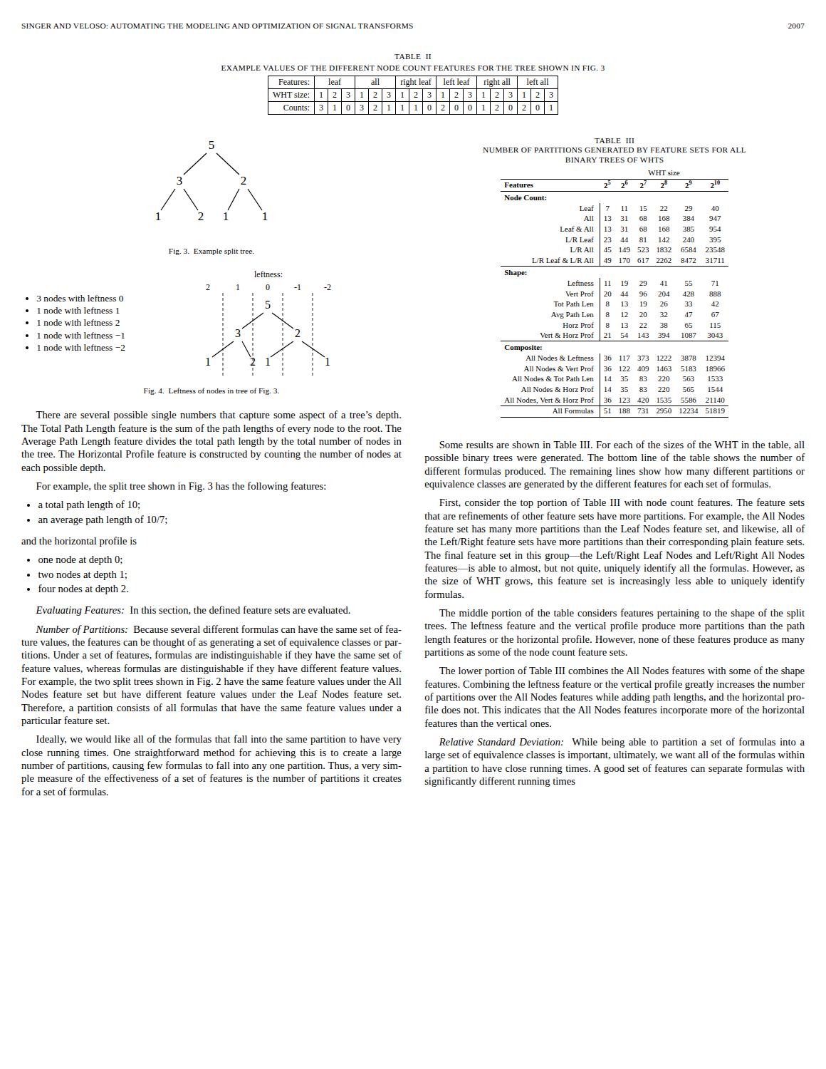Singer and Veloso: Automating the Modeling and Optimization of Signal Transforms
2007
Table II Example Values of the Different Node Count Features for the Tree Shown in Fig. 3
| Features: | leaf | all | right leaf | left leaf | right all | left all |
| WHT size: | 1 | 2 | 3 | 1 | 2 | 3 | 1 | 2 | 3 | 1 | 2 | 3 | 1 | 2 | 3 | 1 | 2 | 3 |
| Counts: | 3 | 1 | 0 | 3 | 2 | 1 | 1 | 1 | 0 | 2 | 0 | 0 | 1 | 2 | 0 | 2 | 0 | 1 |
5 3 2 1 2 1 1
Fig. 3. Example split tree.
3 nodes with leftness 0
1 node with leftness 1
1 node with leftness 2
1 node with leftness −1
1 node with leftness −2
leftness: 2 1 0 -1 -2 5 3 2 1 2 1 1
Fig. 4. Leftness of nodes in tree of Fig. 3.
There are several possible single numbers that capture some aspect of a tree’s depth. The Total Path Length feature is the sum of the path lengths of every node to the root. The Average Path Length feature divides the total path length by the total number of nodes in the tree. The Horizontal Profile feature is constructed by counting the number of nodes at each possible depth.
For example, the split tree shown in Fig. 3 has the following features:
a total path length of 10;
an average path length of 10/7;
and the horizontal profile is
one node at depth 0;
two nodes at depth 1;
four nodes at depth 2.
Evaluating Features: In this section, the defined feature sets are evaluated.
Number of Partitions: Because several different formulas can have the same set of feature values, the features can be thought of as generating a set of equivalence classes or partitions. Under a set of features, formulas are indistinguishable if they have the same set of feature values, whereas formulas are distinguishable if they have different feature values. For example, the two split trees shown in Fig. 2 have the same feature values under the All Nodes feature set but have different feature values under the Leaf Nodes feature set. Therefore, a partition consists of all formulas that have the same feature values under a particular feature set.
Ideally, we would like all of the formulas that fall into the same partition to have very close running times. One straightforward method for achieving this is to create a large number of partitions, causing few formulas to fall into any one partition. Thus, a very simple measure of the effectiveness of a set of features is the number of partitions it creates for a set of formulas.
Table III Number of Partitions Generated by Feature Sets for All
Binary Trees of WHTs
| | WHT size |
| --- | --- |
| Features | 2 5 | 2 6 | 2 7 | 2 8 | 2 9 | 2 10 |
| Node Count: |
| Leaf | 7 | 11 | 15 | 22 | 29 | 40 |
| All | 13 | 31 | 68 | 168 | 384 | 947 |
| Leaf & All | 13 | 31 | 68 | 168 | 385 | 954 |
| L/R Leaf | 23 | 44 | 81 | 142 | 240 | 395 |
| L/R All | 45 | 149 | 523 | 1832 | 6584 | 23548 |
| L/R Leaf & L/R All | 49 | 170 | 617 | 2262 | 8472 | 31711 |
| Shape: |
| Leftness | 11 | 19 | 29 | 41 | 55 | 71 |
| Vert Prof | 20 | 44 | 96 | 204 | 428 | 888 |
| Tot Path Len | 8 | 13 | 19 | 26 | 33 | 42 |
| Avg Path Len | 8 | 12 | 20 | 32 | 47 | 67 |
| Horz Prof | 8 | 13 | 22 | 38 | 65 | 115 |
| Vert & Horz Prof | 21 | 54 | 143 | 394 | 1087 | 3043 |
| Composite: |
| All Nodes & Leftness | 36 | 117 | 373 | 1222 | 3878 | 12394 |
| All Nodes & Vert Prof | 36 | 122 | 409 | 1463 | 5183 | 18966 |
| All Nodes & Tot Path Len | 14 | 35 | 83 | 220 | 563 | 1533 |
| All Nodes & Horz Prof | 14 | 35 | 83 | 220 | 565 | 1544 |
| All Nodes, Vert & Horz Prof | 36 | 123 | 420 | 1535 | 5586 | 21140 |
| All Formulas | 51 | 188 | 731 | 2950 | 12234 | 51819 |
Some results are shown in Table III. For each of the sizes of the WHT in the table, all possible binary trees were generated. The bottom line of the table shows the number of different formulas produced. The remaining lines show how many different partitions or equivalence classes are generated by the different features for each set of formulas.
First, consider the top portion of Table III with node count features. The feature sets that are refinements of other feature sets have more partitions. For example, the All Nodes feature set has many more partitions than the Leaf Nodes feature set, and likewise, all of the Left/Right feature sets have more partitions than their corresponding plain feature sets. The final feature set in this group—the Left/Right Leaf Nodes and Left/Right All Nodes features—is able to almost, but not quite, uniquely identify all the formulas. However, as the size of WHT grows, this feature set is increasingly less able to uniquely identify formulas.
The middle portion of the table considers features pertaining to the shape of the split trees. The leftness feature and the vertical profile produce more partitions than the path length features or the horizontal profile. However, none of these features produce as many partitions as some of the node count feature sets.
The lower portion of Table III combines the All Nodes features with some of the shape features. Combining the leftness feature or the vertical profile greatly increases the number of partitions over the All Nodes features while adding path lengths, and the horizontal profile does not. This indicates that the All Nodes features incorporate more of the horizontal features than the vertical ones.
Relative Standard Deviation: While being able to partition a set of formulas into a large set of equivalence classes is important, ultimately, we want all of the formulas within a partition to have close running times. A good set of features can separate formulas with significantly different running times